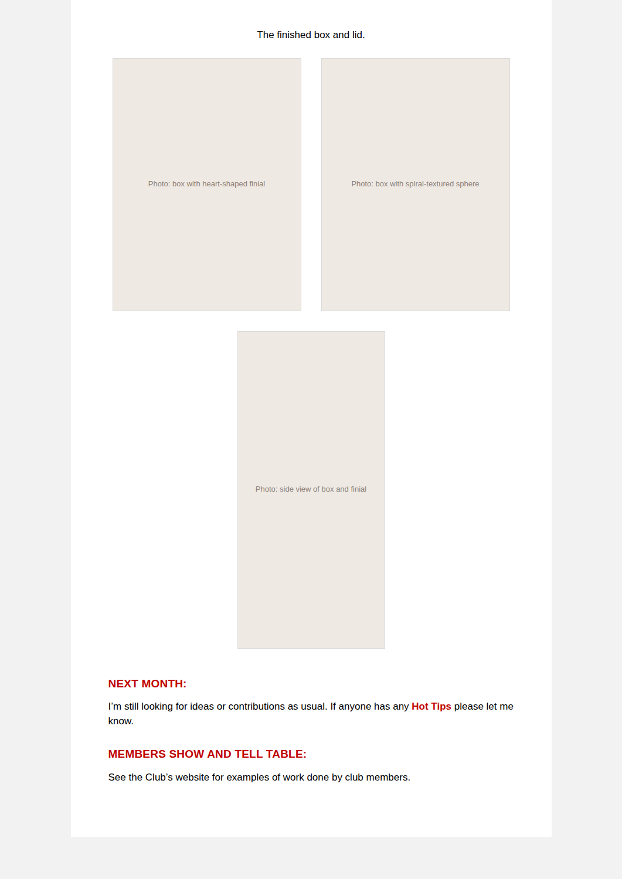The finished box and lid.
Photo: box with heart-shaped finial
Photo: box with spiral-textured sphere
Photo: side view of box and finial
NEXT MONTH:
I’m still looking for ideas or contributions as usual. If anyone has any Hot Tips please let me know.
MEMBERS SHOW AND TELL TABLE:
See the Club’s website for examples of work done by club members.